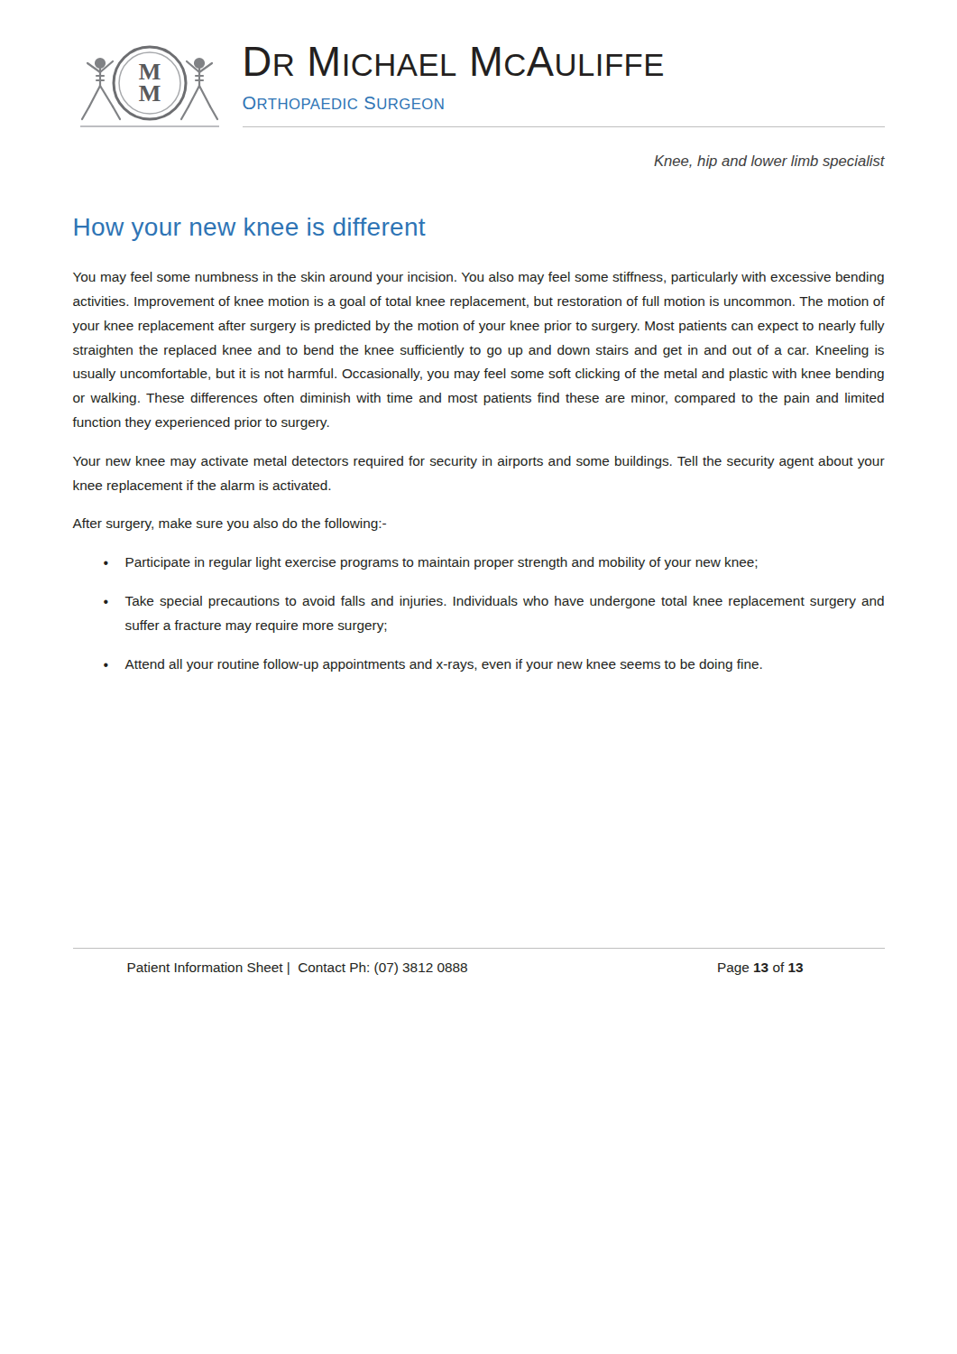M M
DR MICHAEL MCAULIFFE
ORTHOPAEDIC SURGEON
Knee, hip and lower limb specialist
How your new knee is different
You may feel some numbness in the skin around your incision. You also may feel some stiffness, particularly with excessive bending activities. Improvement of knee motion is a goal of total knee replacement, but restoration of full motion is uncommon. The motion of your knee replacement after surgery is predicted by the motion of your knee prior to surgery. Most patients can expect to nearly fully straighten the replaced knee and to bend the knee sufficiently to go up and down stairs and get in and out of a car. Kneeling is usually uncomfortable, but it is not harmful. Occasionally, you may feel some soft clicking of the metal and plastic with knee bending or walking. These differences often diminish with time and most patients find these are minor, compared to the pain and limited function they experienced prior to surgery.
Your new knee may activate metal detectors required for security in airports and some buildings. Tell the security agent about your knee replacement if the alarm is activated.
After surgery, make sure you also do the following:-
Participate in regular light exercise programs to maintain proper strength and mobility of your new knee;
Take special precautions to avoid falls and injuries. Individuals who have undergone total knee replacement surgery and suffer a fracture may require more surgery;
Attend all your routine follow-up appointments and x-rays, even if your new knee seems to be doing fine.
Patient Information Sheet | Contact Ph: (07) 3812 0888
Page 13 of 13